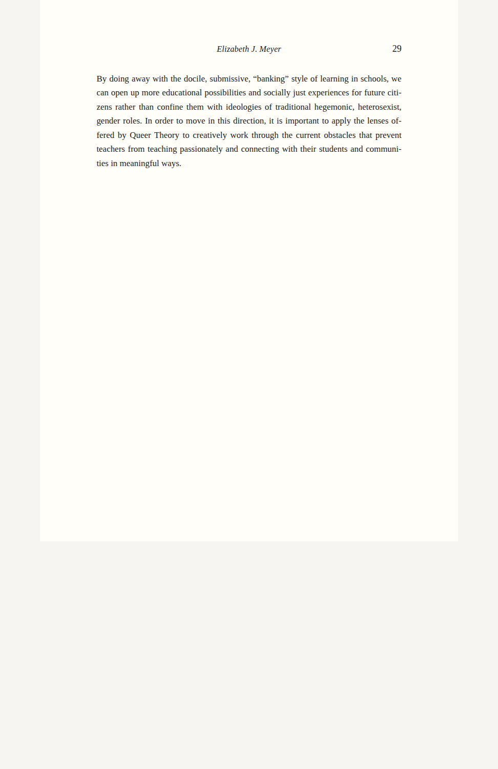Elizabeth J. Meyer 29
By doing away with the docile, submissive, “banking” style of learning in schools, we can open up more educational possibilities and socially just experiences for future citizens rather than confine them with ideologies of traditional hegemonic, heterosexist, gender roles. In order to move in this direction, it is important to apply the lenses offered by Queer Theory to creatively work through the current obstacles that prevent teachers from teaching passionately and connecting with their students and communities in meaningful ways.